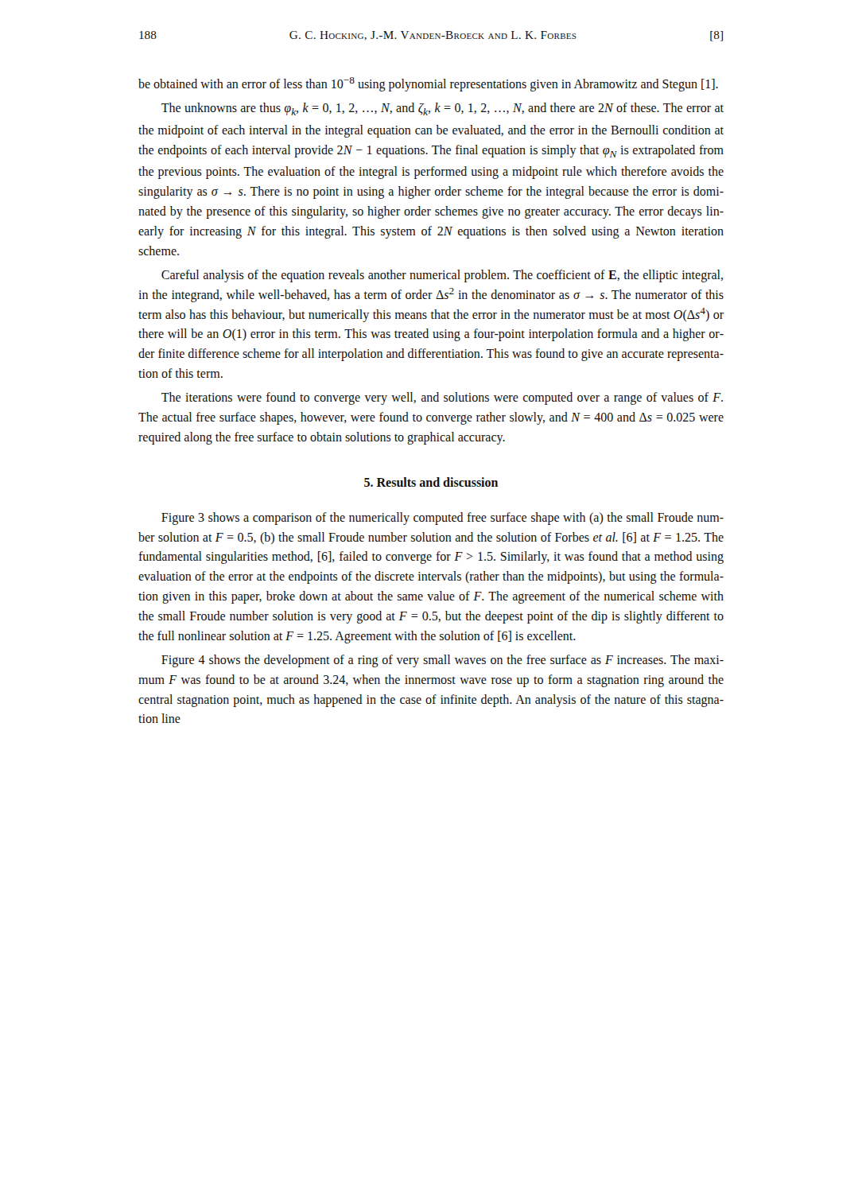188 G. C. Hocking, J.-M. Vanden-Broeck and L. K. Forbes [8]
be obtained with an error of less than 10−8 using polynomial representations given in Abramowitz and Stegun [1].
The unknowns are thus φk, k = 0, 1, 2, …, N, and ζk, k = 0, 1, 2, …, N, and there are 2N of these. The error at the midpoint of each interval in the integral equation can be evaluated, and the error in the Bernoulli condition at the endpoints of each interval provide 2N − 1 equations. The final equation is simply that φN is extrapolated from the previous points. The evaluation of the integral is performed using a midpoint rule which therefore avoids the singularity as σ → s. There is no point in using a higher order scheme for the integral because the error is dominated by the presence of this singularity, so higher order schemes give no greater accuracy. The error decays linearly for increasing N for this integral. This system of 2N equations is then solved using a Newton iteration scheme.
Careful analysis of the equation reveals another numerical problem. The coefficient of E, the elliptic integral, in the integrand, while well-behaved, has a term of order Δs2 in the denominator as σ → s. The numerator of this term also has this behaviour, but numerically this means that the error in the numerator must be at most O(Δs4) or there will be an O(1) error in this term. This was treated using a four-point interpolation formula and a higher order finite difference scheme for all interpolation and differentiation. This was found to give an accurate representation of this term.
The iterations were found to converge very well, and solutions were computed over a range of values of F. The actual free surface shapes, however, were found to converge rather slowly, and N = 400 and Δs = 0.025 were required along the free surface to obtain solutions to graphical accuracy.
5. Results and discussion
Figure 3 shows a comparison of the numerically computed free surface shape with (a) the small Froude number solution at F = 0.5, (b) the small Froude number solution and the solution of Forbes et al. [6] at F = 1.25. The fundamental singularities method, [6], failed to converge for F > 1.5. Similarly, it was found that a method using evaluation of the error at the endpoints of the discrete intervals (rather than the midpoints), but using the formulation given in this paper, broke down at about the same value of F. The agreement of the numerical scheme with the small Froude number solution is very good at F = 0.5, but the deepest point of the dip is slightly different to the full nonlinear solution at F = 1.25. Agreement with the solution of [6] is excellent.
Figure 4 shows the development of a ring of very small waves on the free surface as F increases. The maximum F was found to be at around 3.24, when the innermost wave rose up to form a stagnation ring around the central stagnation point, much as happened in the case of infinite depth. An analysis of the nature of this stagnation line